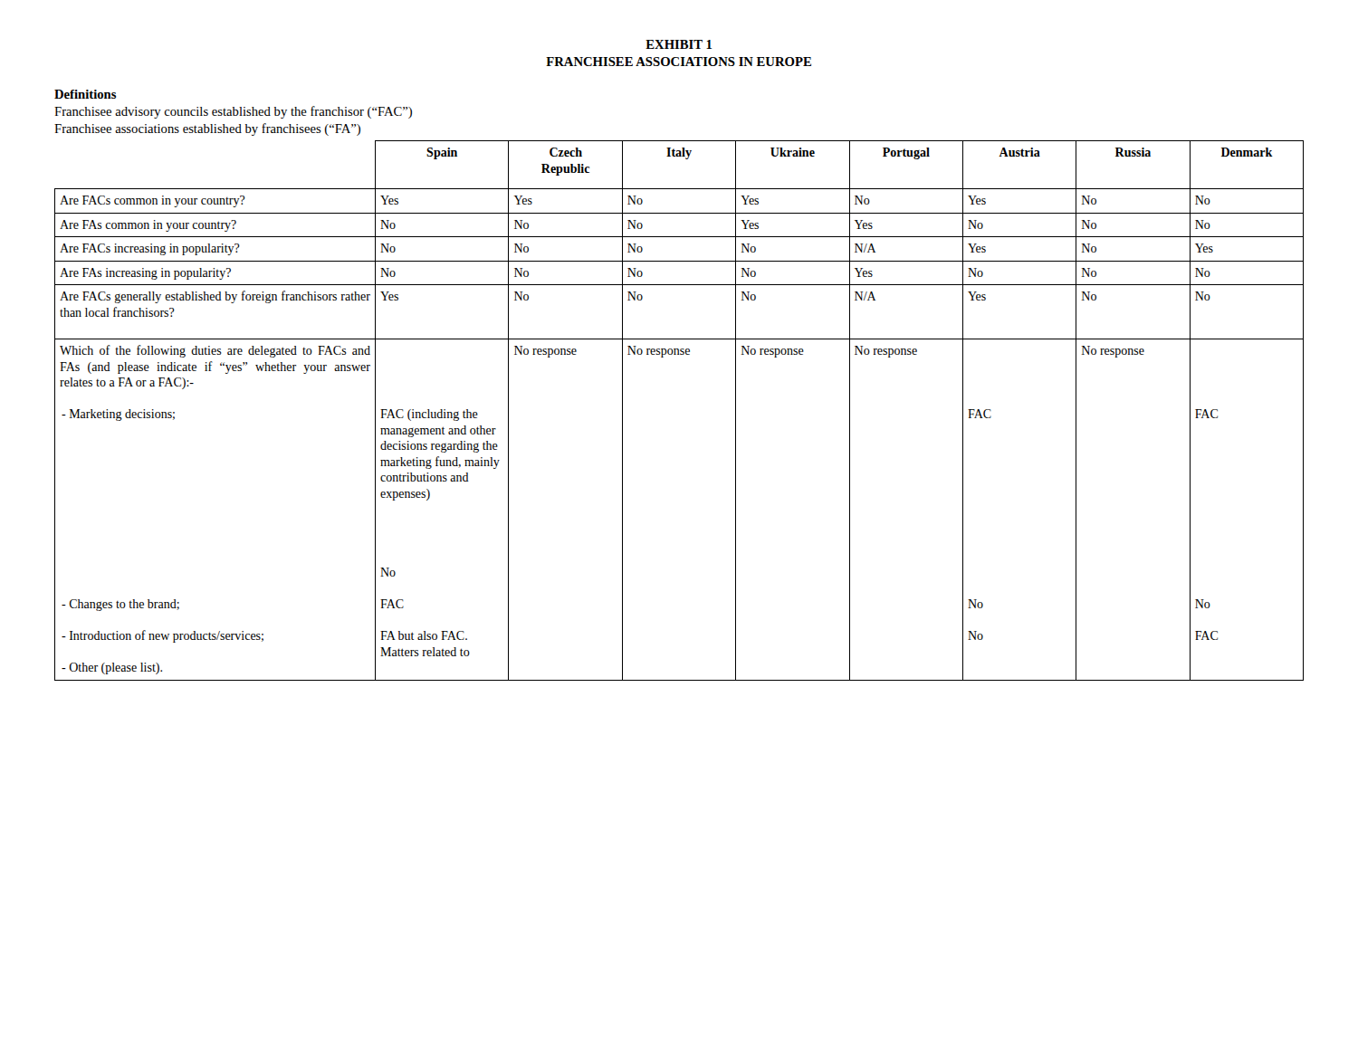EXHIBIT 1
FRANCHISEE ASSOCIATIONS IN EUROPE
Definitions
Franchisee advisory councils established by the franchisor (“FAC”)
Franchisee associations established by franchisees (“FA”)
| | Spain | Czech Republic | Italy | Ukraine | Portugal | Austria | Russia | Denmark |
| --- | --- | --- | --- | --- | --- | --- | --- | --- |
| Are FACs common in your country? | Yes | Yes | No | Yes | No | Yes | No | No |
| Are FAs common in your country? | No | No | No | Yes | Yes | No | No | No |
| Are FACs increasing in popularity? | No | No | No | No | N/A | Yes | No | Yes |
| Are FAs increasing in popularity? | No | No | No | No | Yes | No | No | No |
| Are FACs generally established by foreign franchisors rather than local franchisors? | Yes | No | No | No | N/A | Yes | No | No |
| Which of the following duties are delegated to FACs and FAs (and please indicate if “yes” whether your answer relates to a FA or a FAC):- - Marketing decisions; - Changes to the brand; - Introduction of new products/services; - Other (please list). | FAC (including the management and other decisions regarding the marketing fund, mainly contributions and expenses) No FAC FA but also FAC. Matters related to | No response | No response | No response | No response | FAC No No | No response | FAC No FAC |